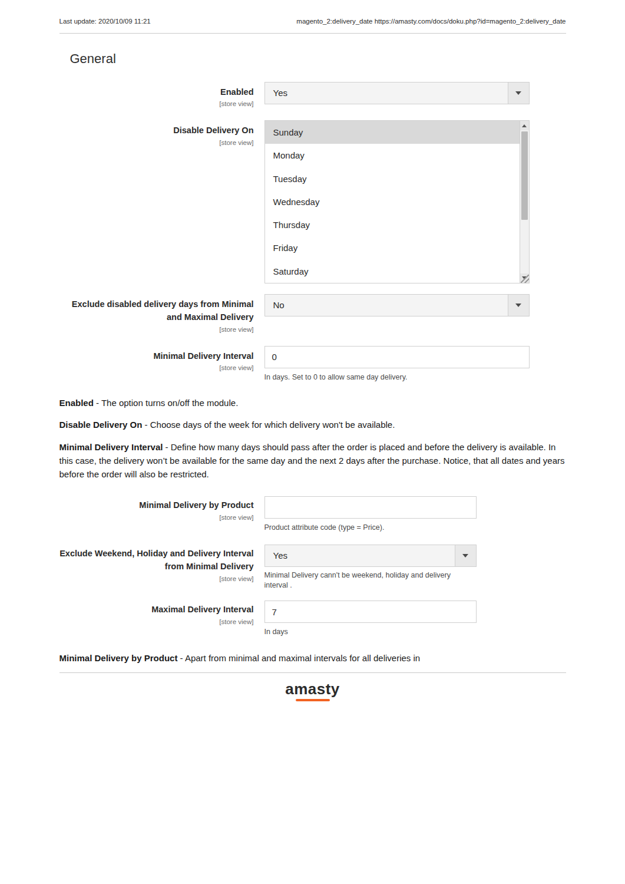Last update: 2020/10/09 11:21
magento_2:delivery_date https://amasty.com/docs/doku.php?id=magento_2:delivery_date
General
Enabled [store view]
Yes
Disable Delivery On [store view]
Sunday
Monday
Tuesday
Wednesday
Thursday
Friday
Saturday
Exclude disabled delivery days from Minimal and Maximal Delivery [store view]
No
Minimal Delivery Interval [store view]
0
In days. Set to 0 to allow same day delivery.
Enabled - The option turns on/off the module.
Disable Delivery On - Choose days of the week for which delivery won't be available.
Minimal Delivery Interval - Define how many days should pass after the order is placed and before the delivery is available. In this case, the delivery won’t be available for the same day and the next 2 days after the purchase. Notice, that all dates and years before the order will also be restricted.
Minimal Delivery by Product [store view]
Product attribute code (type = Price).
Exclude Weekend, Holiday and Delivery Interval from Minimal Delivery [store view]
Yes
Minimal Delivery cann't be weekend, holiday and delivery interval .
Maximal Delivery Interval [store view]
7
In days
Minimal Delivery by Product - Apart from minimal and maximal intervals for all deliveries in
amasty